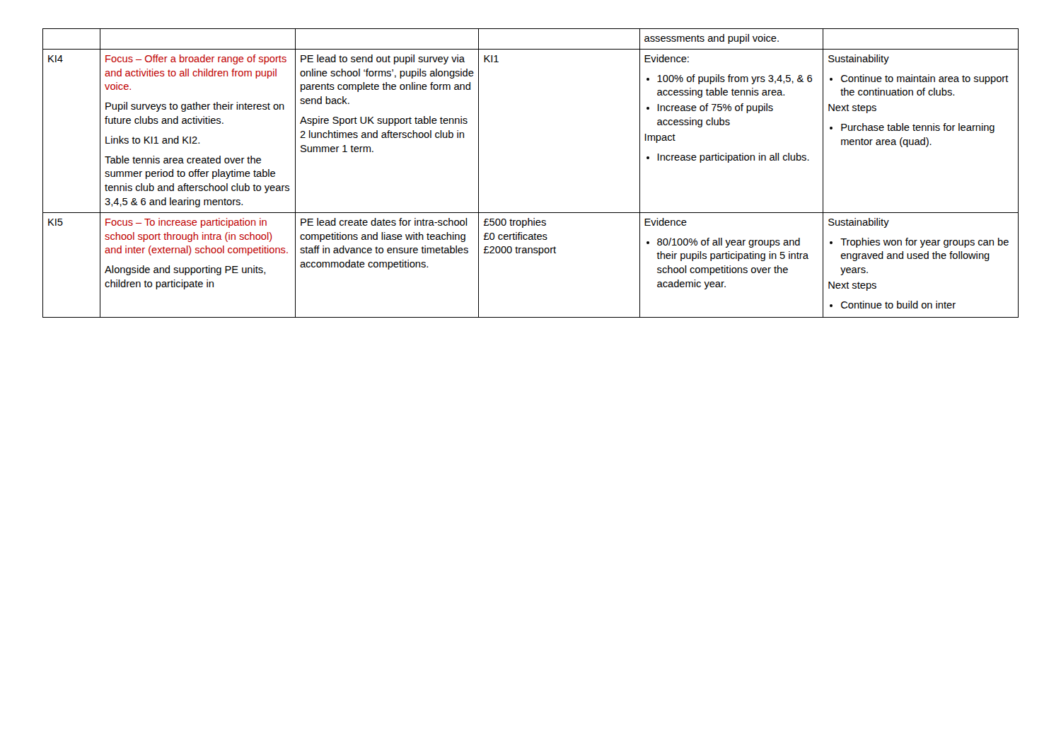| | | | | assessments and pupil voice. | |
| KI4 | Focus – Offer a broader range of sports and activities to all children from pupil voice. Pupil surveys to gather their interest on future clubs and activities. Links to KI1 and KI2. Table tennis area created over the summer period to offer playtime table tennis club and afterschool club to years 3,4,5 & 6 and learing mentors. | PE lead to send out pupil survey via online school ‘forms’, pupils alongside parents complete the online form and send back. Aspire Sport UK support table tennis 2 lunchtimes and afterschool club in Summer 1 term. | KI1 | Evidence: 100% of pupils from yrs 3,4,5, & 6 accessing table tennis area. Increase of 75% of pupils accessing clubs Impact Increase participation in all clubs. | Sustainability Continue to maintain area to support the continuation of clubs. Next steps Purchase table tennis for learning mentor area (quad). |
| KI5 | Focus – To increase participation in school sport through intra (in school) and inter (external) school competitions. Alongside and supporting PE units, children to participate in | PE lead create dates for intra-school competitions and liase with teaching staff in advance to ensure timetables accommodate competitions. | £500 trophies £0 certificates £2000 transport | Evidence 80/100% of all year groups and their pupils participating in 5 intra school competitions over the academic year. | Sustainability Trophies won for year groups can be engraved and used the following years. Next steps Continue to build on inter |